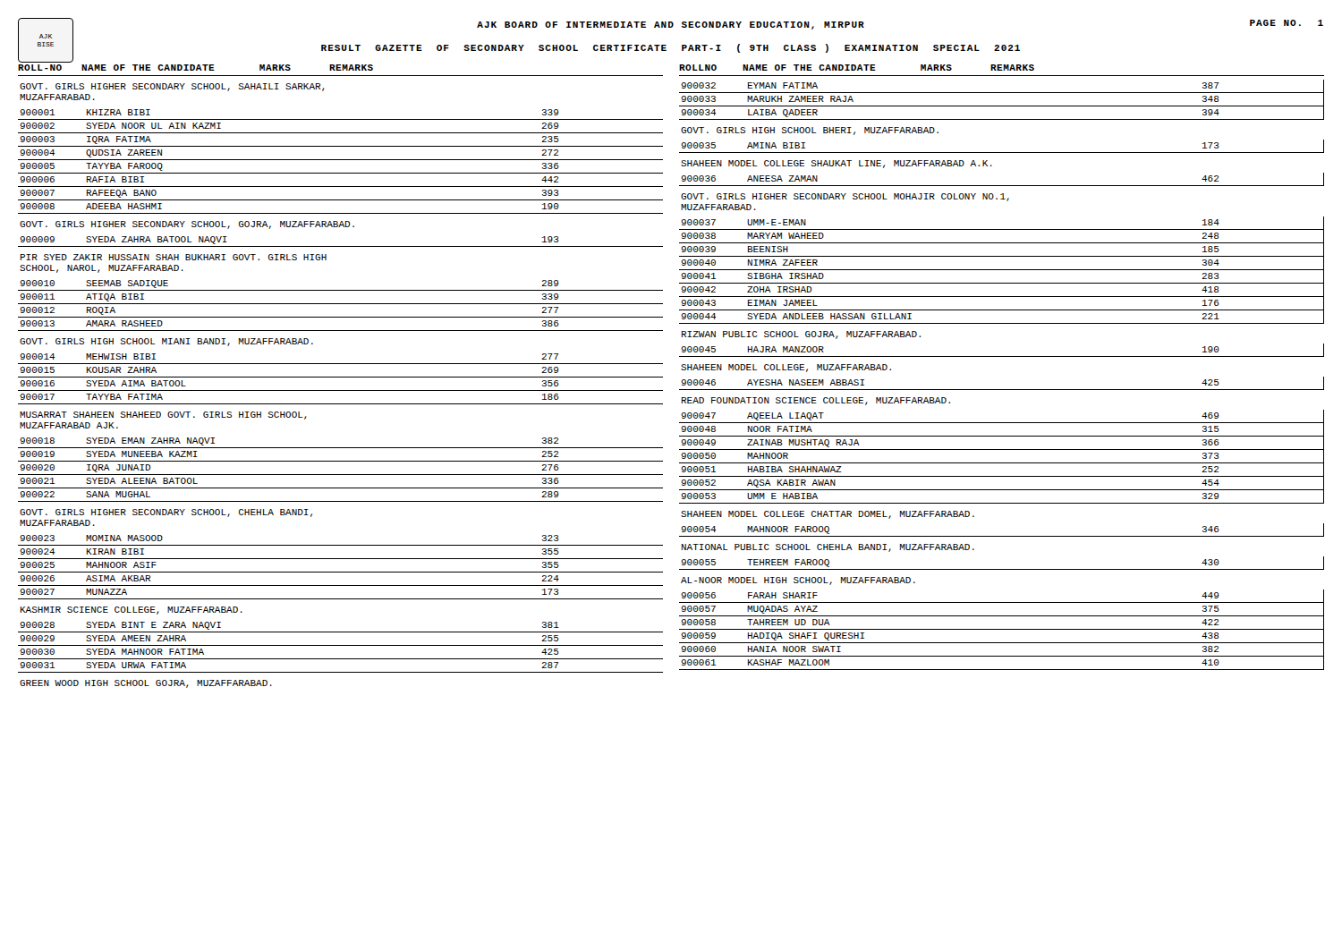AJK
BISE
PAGE NO. 1
AJK BOARD OF INTERMEDIATE AND SECONDARY EDUCATION, MIRPUR
RESULT GAZETTE OF SECONDARY SCHOOL CERTIFICATE PART-I ( 9TH CLASS ) EXAMINATION SPECIAL 2021
ROLL-NO NAME OF THE CANDIDATE MARKS REMARKS
| GOVT. GIRLS HIGHER SECONDARY SCHOOL, SAHAILI SARKAR, MUZAFFARABAD. |
| 900001 | KHIZRA BIBI | 339 | |
| 900002 | SYEDA NOOR UL AIN KAZMI | 269 | |
| 900003 | IQRA FATIMA | 235 | |
| 900004 | QUDSIA ZAREEN | 272 | |
| 900005 | TAYYBA FAROOQ | 336 | |
| 900006 | RAFIA BIBI | 442 | |
| 900007 | RAFEEQA BANO | 393 | |
| 900008 | ADEEBA HASHMI | 190 | |
| GOVT. GIRLS HIGHER SECONDARY SCHOOL, GOJRA, MUZAFFARABAD. |
| 900009 | SYEDA ZAHRA BATOOL NAQVI | 193 | |
| PIR SYED ZAKIR HUSSAIN SHAH BUKHARI GOVT. GIRLS HIGH SCHOOL, NAROL, MUZAFFARABAD. |
| 900010 | SEEMAB SADIQUE | 289 | |
| 900011 | ATIQA BIBI | 339 | |
| 900012 | ROQIA | 277 | |
| 900013 | AMARA RASHEED | 386 | |
| GOVT. GIRLS HIGH SCHOOL MIANI BANDI, MUZAFFARABAD. |
| 900014 | MEHWISH BIBI | 277 | |
| 900015 | KOUSAR ZAHRA | 269 | |
| 900016 | SYEDA AIMA BATOOL | 356 | |
| 900017 | TAYYBA FATIMA | 186 | |
| MUSARRAT SHAHEEN SHAHEED GOVT. GIRLS HIGH SCHOOL, MUZAFFARABAD AJK. |
| 900018 | SYEDA EMAN ZAHRA NAQVI | 382 | |
| 900019 | SYEDA MUNEEBA KAZMI | 252 | |
| 900020 | IQRA JUNAID | 276 | |
| 900021 | SYEDA ALEENA BATOOL | 336 | |
| 900022 | SANA MUGHAL | 289 | |
| GOVT. GIRLS HIGHER SECONDARY SCHOOL, CHEHLA BANDI, MUZAFFARABAD. |
| 900023 | MOMINA MASOOD | 323 | |
| 900024 | KIRAN BIBI | 355 | |
| 900025 | MAHNOOR ASIF | 355 | |
| 900026 | ASIMA AKBAR | 224 | |
| 900027 | MUNAZZA | 173 | |
| KASHMIR SCIENCE COLLEGE, MUZAFFARABAD. |
| 900028 | SYEDA BINT E ZARA NAQVI | 381 | |
| 900029 | SYEDA AMEEN ZAHRA | 255 | |
| 900030 | SYEDA MAHNOOR FATIMA | 425 | |
| 900031 | SYEDA URWA FATIMA | 287 | |
| GREEN WOOD HIGH SCHOOL GOJRA, MUZAFFARABAD. |
ROLLNO NAME OF THE CANDIDATE MARKS REMARKS
| 900032 | EYMAN FATIMA | 387 | |
| 900033 | MARUKH ZAMEER RAJA | 348 | |
| 900034 | LAIBA QADEER | 394 | |
| GOVT. GIRLS HIGH SCHOOL BHERI, MUZAFFARABAD. |
| 900035 | AMINA BIBI | 173 | |
| SHAHEEN MODEL COLLEGE SHAUKAT LINE, MUZAFFARABAD A.K. |
| 900036 | ANEESA ZAMAN | 462 | |
| GOVT. GIRLS HIGHER SECONDARY SCHOOL MOHAJIR COLONY NO.1, MUZAFFARABAD. |
| 900037 | UMM-E-EMAN | 184 | |
| 900038 | MARYAM WAHEED | 248 | |
| 900039 | BEENISH | 185 | |
| 900040 | NIMRA ZAFEER | 304 | |
| 900041 | SIBGHA IRSHAD | 283 | |
| 900042 | ZOHA IRSHAD | 418 | |
| 900043 | EIMAN JAMEEL | 176 | |
| 900044 | SYEDA ANDLEEB HASSAN GILLANI | 221 | |
| RIZWAN PUBLIC SCHOOL GOJRA, MUZAFFARABAD. |
| 900045 | HAJRA MANZOOR | 190 | |
| SHAHEEN MODEL COLLEGE, MUZAFFARABAD. |
| 900046 | AYESHA NASEEM ABBASI | 425 | |
| READ FOUNDATION SCIENCE COLLEGE, MUZAFFARABAD. |
| 900047 | AQEELA LIAQAT | 469 | |
| 900048 | NOOR FATIMA | 315 | |
| 900049 | ZAINAB MUSHTAQ RAJA | 366 | |
| 900050 | MAHNOOR | 373 | |
| 900051 | HABIBA SHAHNAWAZ | 252 | |
| 900052 | AQSA KABIR AWAN | 454 | |
| 900053 | UMM E HABIBA | 329 | |
| SHAHEEN MODEL COLLEGE CHATTAR DOMEL, MUZAFFARABAD. |
| 900054 | MAHNOOR FAROOQ | 346 | |
| NATIONAL PUBLIC SCHOOL CHEHLA BANDI, MUZAFFARABAD. |
| 900055 | TEHREEM FAROOQ | 430 | |
| AL-NOOR MODEL HIGH SCHOOL, MUZAFFARABAD. |
| 900056 | FARAH SHARIF | 449 | |
| 900057 | MUQADAS AYAZ | 375 | |
| 900058 | TAHREEM UD DUA | 422 | |
| 900059 | HADIQA SHAFI QURESHI | 438 | |
| 900060 | HANIA NOOR SWATI | 382 | |
| 900061 | KASHAF MAZLOOM | 410 | |